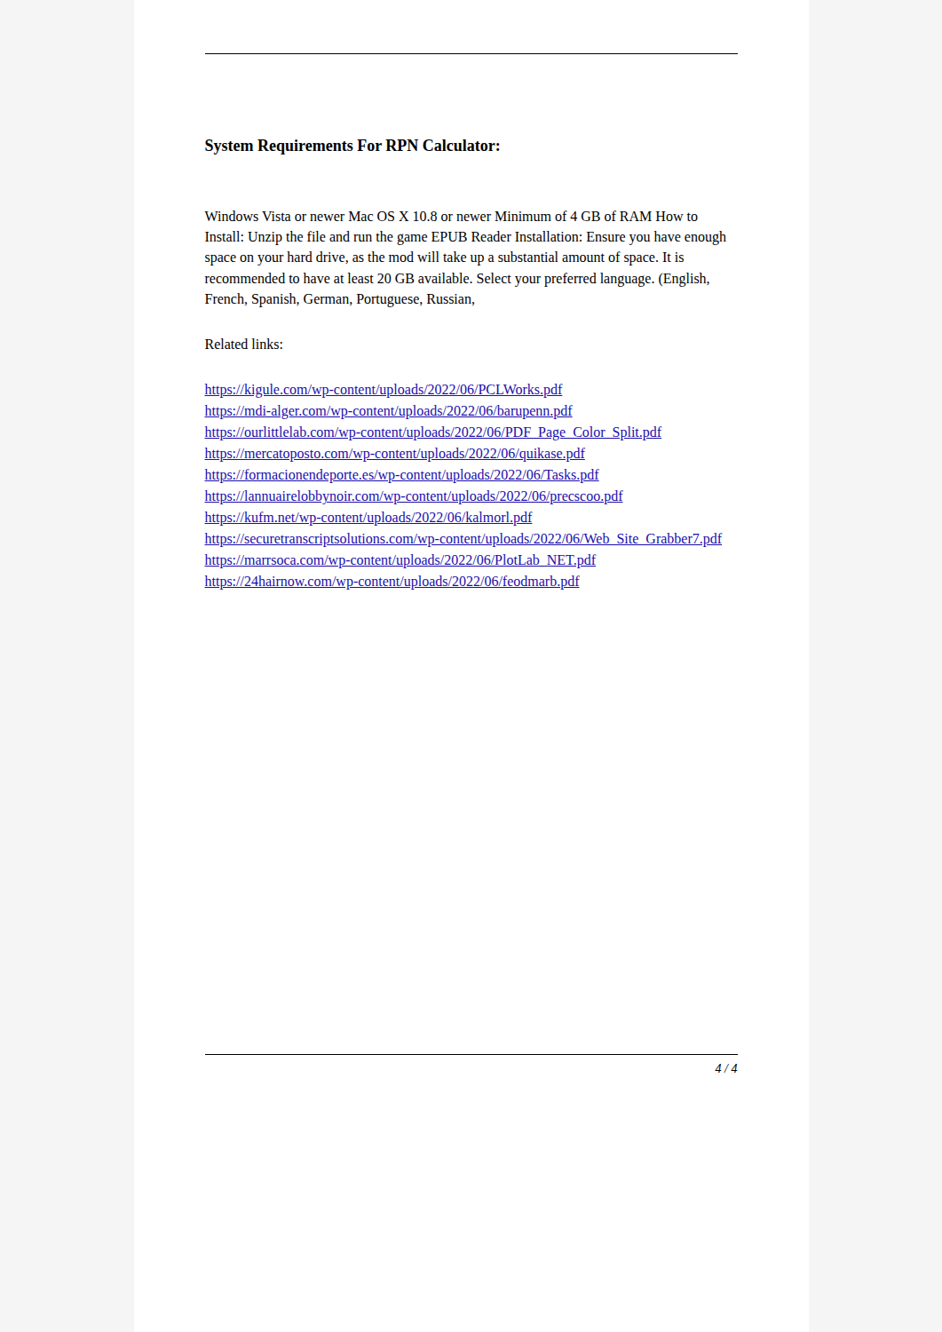System Requirements For RPN Calculator:
Windows Vista or newer Mac OS X 10.8 or newer Minimum of 4 GB of RAM How to Install: Unzip the file and run the game EPUB Reader Installation: Ensure you have enough space on your hard drive, as the mod will take up a substantial amount of space. It is recommended to have at least 20 GB available. Select your preferred language. (English, French, Spanish, German, Portuguese, Russian,
Related links:
https://kigule.com/wp-content/uploads/2022/06/PCLWorks.pdf https://mdi-alger.com/wp-content/uploads/2022/06/barupenn.pdf https://ourlittlelab.com/wp-content/uploads/2022/06/PDF_Page_Color_Split.pdf https://mercatoposto.com/wp-content/uploads/2022/06/quikase.pdf https://formacionendeporte.es/wp-content/uploads/2022/06/Tasks.pdf https://lannuairelobbynoir.com/wp-content/uploads/2022/06/precscoo.pdf https://kufm.net/wp-content/uploads/2022/06/kalmorl.pdf https://securetranscriptsolutions.com/wp-content/uploads/2022/06/Web_Site_Grabber7.pdf https://marrsoca.com/wp-content/uploads/2022/06/PlotLab_NET.pdf https://24hairnow.com/wp-content/uploads/2022/06/feodmarb.pdf
4 / 4